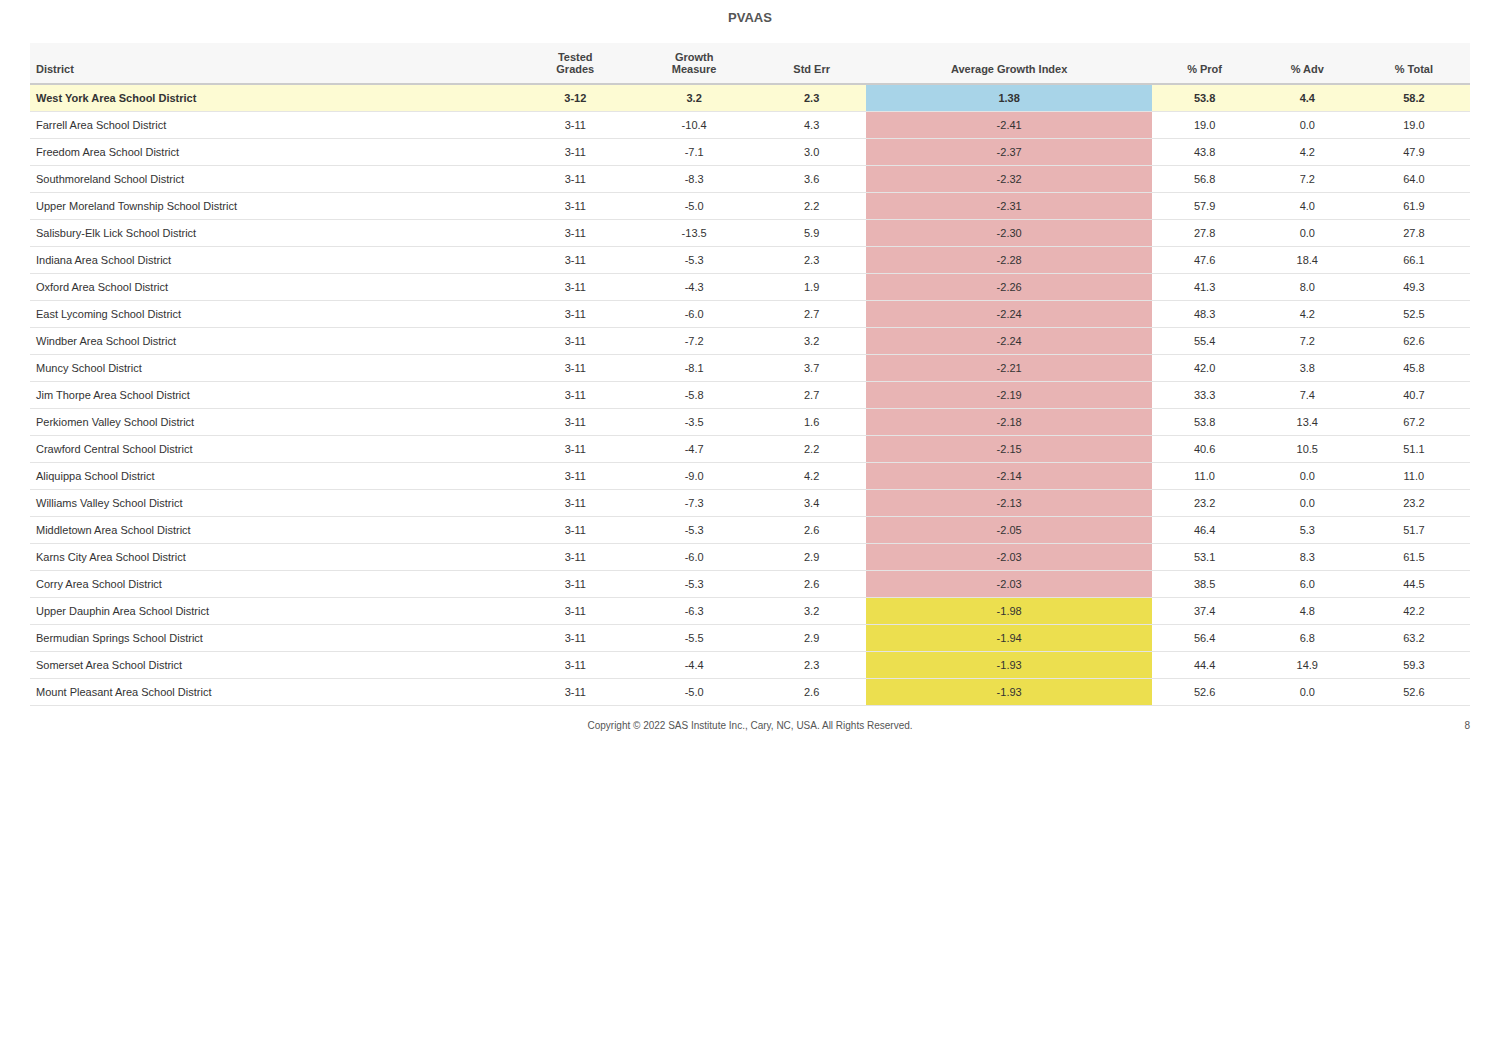PVAAS
| District | Tested Grades | Growth Measure | Std Err | Average Growth Index | % Prof | % Adv | % Total |
| --- | --- | --- | --- | --- | --- | --- | --- |
| West York Area School District | 3-12 | 3.2 | 2.3 | 1.38 | 53.8 | 4.4 | 58.2 |
| Farrell Area School District | 3-11 | -10.4 | 4.3 | -2.41 | 19.0 | 0.0 | 19.0 |
| Freedom Area School District | 3-11 | -7.1 | 3.0 | -2.37 | 43.8 | 4.2 | 47.9 |
| Southmoreland School District | 3-11 | -8.3 | 3.6 | -2.32 | 56.8 | 7.2 | 64.0 |
| Upper Moreland Township School District | 3-11 | -5.0 | 2.2 | -2.31 | 57.9 | 4.0 | 61.9 |
| Salisbury-Elk Lick School District | 3-11 | -13.5 | 5.9 | -2.30 | 27.8 | 0.0 | 27.8 |
| Indiana Area School District | 3-11 | -5.3 | 2.3 | -2.28 | 47.6 | 18.4 | 66.1 |
| Oxford Area School District | 3-11 | -4.3 | 1.9 | -2.26 | 41.3 | 8.0 | 49.3 |
| East Lycoming School District | 3-11 | -6.0 | 2.7 | -2.24 | 48.3 | 4.2 | 52.5 |
| Windber Area School District | 3-11 | -7.2 | 3.2 | -2.24 | 55.4 | 7.2 | 62.6 |
| Muncy School District | 3-11 | -8.1 | 3.7 | -2.21 | 42.0 | 3.8 | 45.8 |
| Jim Thorpe Area School District | 3-11 | -5.8 | 2.7 | -2.19 | 33.3 | 7.4 | 40.7 |
| Perkiomen Valley School District | 3-11 | -3.5 | 1.6 | -2.18 | 53.8 | 13.4 | 67.2 |
| Crawford Central School District | 3-11 | -4.7 | 2.2 | -2.15 | 40.6 | 10.5 | 51.1 |
| Aliquippa School District | 3-11 | -9.0 | 4.2 | -2.14 | 11.0 | 0.0 | 11.0 |
| Williams Valley School District | 3-11 | -7.3 | 3.4 | -2.13 | 23.2 | 0.0 | 23.2 |
| Middletown Area School District | 3-11 | -5.3 | 2.6 | -2.05 | 46.4 | 5.3 | 51.7 |
| Karns City Area School District | 3-11 | -6.0 | 2.9 | -2.03 | 53.1 | 8.3 | 61.5 |
| Corry Area School District | 3-11 | -5.3 | 2.6 | -2.03 | 38.5 | 6.0 | 44.5 |
| Upper Dauphin Area School District | 3-11 | -6.3 | 3.2 | -1.98 | 37.4 | 4.8 | 42.2 |
| Bermudian Springs School District | 3-11 | -5.5 | 2.9 | -1.94 | 56.4 | 6.8 | 63.2 |
| Somerset Area School District | 3-11 | -4.4 | 2.3 | -1.93 | 44.4 | 14.9 | 59.3 |
| Mount Pleasant Area School District | 3-11 | -5.0 | 2.6 | -1.93 | 52.6 | 0.0 | 52.6 |
Copyright © 2022 SAS Institute Inc., Cary, NC, USA. All Rights Reserved. 8